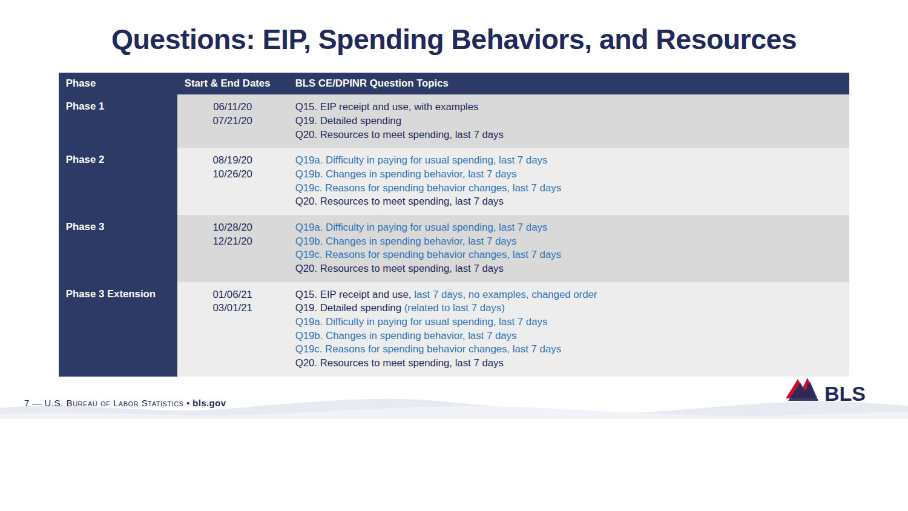Questions: EIP, Spending Behaviors, and Resources
| Phase | Start & End Dates | BLS CE/DPINR Question Topics |
| --- | --- | --- |
| Phase 1 | 06/11/20 07/21/20 | Q15. EIP receipt and use, with examples Q19. Detailed spending Q20. Resources to meet spending, last 7 days |
| Phase 2 | 08/19/20 10/26/20 | Q19a. Difficulty in paying for usual spending, last 7 days Q19b. Changes in spending behavior, last 7 days Q19c. Reasons for spending behavior changes, last 7 days Q20. Resources to meet spending, last 7 days |
| Phase 3 | 10/28/20 12/21/20 | Q19a. Difficulty in paying for usual spending, last 7 days Q19b. Changes in spending behavior, last 7 days Q19c. Reasons for spending behavior changes, last 7 days Q20. Resources to meet spending, last 7 days |
| Phase 3 Extension | 01/06/21 03/01/21 | Q15. EIP receipt and use, last 7 days, no examples, changed order Q19. Detailed spending (related to last 7 days) Q19a. Difficulty in paying for usual spending, last 7 days Q19b. Changes in spending behavior, last 7 days Q19c. Reasons for spending behavior changes, last 7 days Q20. Resources to meet spending, last 7 days |
7 — U.S. Bureau of Labor Statistics • bls.gov
BLS